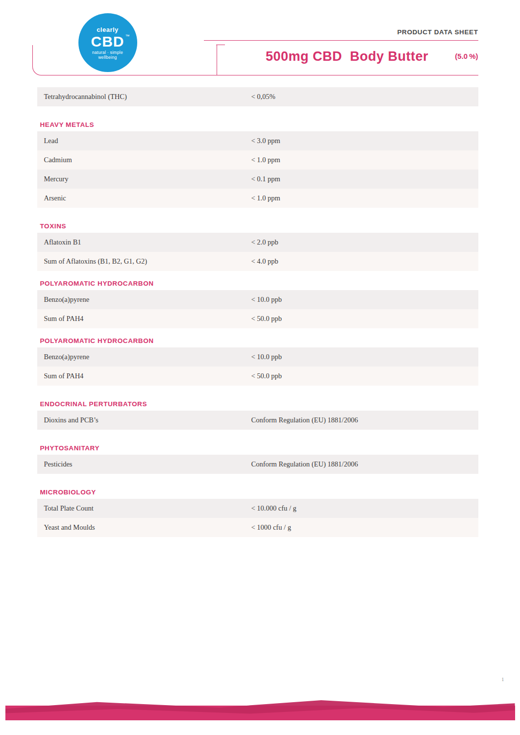clearly
CBD™
natural · simple
wellbeing
PRODUCT DATA SHEET
500mg CBD Body Butter
(5.0 %)
| Tetrahydrocannabinol (THC) | < 0,05% |
HEAVY METALS
| Lead | < 3.0 ppm |
| Cadmium | < 1.0 ppm |
| Mercury | < 0.1 ppm |
| Arsenic | < 1.0 ppm |
TOXINS
| Aflatoxin B1 | < 2.0 ppb |
| Sum of Aflatoxins (B1, B2, G1, G2) | < 4.0 ppb |
POLYAROMATIC HYDROCARBON
| Benzo(a)pyrene | < 10.0 ppb |
| Sum of PAH4 | < 50.0 ppb |
POLYAROMATIC HYDROCARBON
| Benzo(a)pyrene | < 10.0 ppb |
| Sum of PAH4 | < 50.0 ppb |
ENDOCRINAL PERTURBATORS
| Dioxins and PCB’s | Conform Regulation (EU) 1881/2006 |
PHYTOSANITARY
| Pesticides | Conform Regulation (EU) 1881/2006 |
MICROBIOLOGY
| Total Plate Count | < 10.000 cfu / g |
| Yeast and Moulds | < 1000 cfu / g |
1